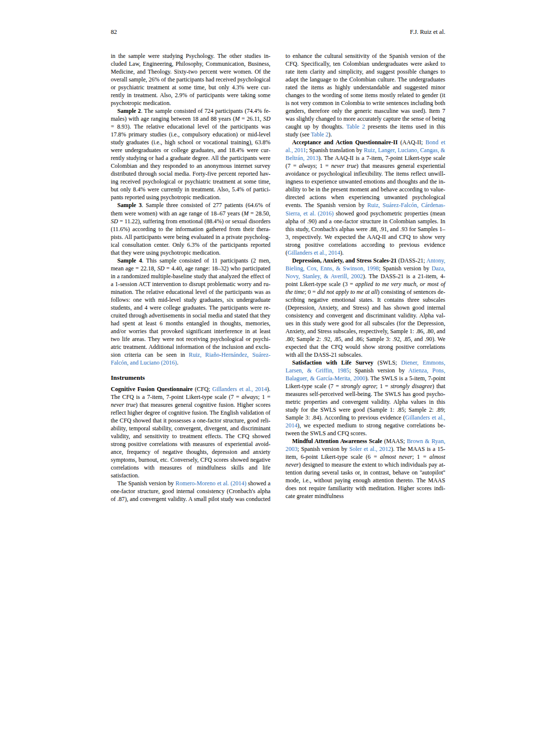82 F.J. Ruiz et al.
in the sample were studying Psychology. The other studies included Law, Engineering, Philosophy, Communication, Business, Medicine, and Theology. Sixty-two percent were women. Of the overall sample, 26% of the participants had received psychological or psychiatric treatment at some time, but only 4.3% were currently in treatment. Also, 2.9% of participants were taking some psychotropic medication.
Sample 2. The sample consisted of 724 participants (74.4% females) with age ranging between 18 and 88 years (M = 26.11, SD = 8.93). The relative educational level of the participants was 17.8% primary studies (i.e., compulsory education) or mid-level study graduates (i.e., high school or vocational training), 63.8% were undergraduates or college graduates, and 18.4% were currently studying or had a graduate degree. All the participants were Colombian and they responded to an anonymous internet survey distributed through social media. Forty-five percent reported having received psychological or psychiatric treatment at some time, but only 8.4% were currently in treatment. Also, 5.4% of participants reported using psychotropic medication.
Sample 3. Sample three consisted of 277 patients (64.6% of them were women) with an age range of 18–67 years (M = 28.50, SD = 11.22), suffering from emotional (88.4%) or sexual disorders (11.6%) according to the information gathered from their therapists. All participants were being evaluated in a private psychological consultation center. Only 6.3% of the participants reported that they were using psychotropic medication.
Sample 4. This sample consisted of 11 participants (2 men, mean age = 22.18, SD = 4.40, age range: 18–32) who participated in a randomized multiple-baseline study that analyzed the effect of a 1-session ACT intervention to disrupt problematic worry and rumination. The relative educational level of the participants was as follows: one with mid-level study graduates, six undergraduate students, and 4 were college graduates. The participants were recruited through advertisements in social media and stated that they had spent at least 6 months entangled in thoughts, memories, and/or worries that provoked significant interference in at least two life areas. They were not receiving psychological or psychiatric treatment. Additional information of the inclusion and exclusion criteria can be seen in Ruiz, Riaño-Hernández, Suárez-Falcón, and Luciano (2016).
Instruments
Cognitive Fusion Questionnaire (CFQ; Gillanders et al., 2014). The CFQ is a 7-item, 7-point Likert-type scale (7 = always; 1 = never true) that measures general cognitive fusion. Higher scores reflect higher degree of cognitive fusion. The English validation of the CFQ showed that it possesses a one-factor structure, good reliability, temporal stability, convergent, divergent, and discriminant validity, and sensitivity to treatment effects. The CFQ showed strong positive correlations with measures of experiential avoidance, frequency of negative thoughts, depression and anxiety symptoms, burnout, etc. Conversely, CFQ scores showed negative correlations with measures of mindfulness skills and life satisfaction.
The Spanish version by Romero-Moreno et al. (2014) showed a one-factor structure, good internal consistency (Cronbach's alpha of .87), and convergent validity. A small pilot study was conducted to enhance the cultural sensitivity of the Spanish version of the CFQ. Specifically, ten Colombian undergraduates were asked to rate item clarity and simplicity, and suggest possible changes to adapt the language to the Colombian culture. The undergraduates rated the items as highly understandable and suggested minor changes to the wording of some items mostly related to gender (it is not very common in Colombia to write sentences including both genders, therefore only the generic masculine was used). Item 7 was slightly changed to more accurately capture the sense of being caught up by thoughts. Table 2 presents the items used in this study (see Table 2).
Acceptance and Action Questionnaire-II (AAQ-II; Bond et al., 2011; Spanish translation by Ruiz, Langer, Luciano, Cangas, & Beltrán, 2013). The AAQ-II is a 7-item, 7-point Likert-type scale (7 = always; 1 = never true) that measures general experiential avoidance or psychological inflexibility. The items reflect unwillingness to experience unwanted emotions and thoughts and the inability to be in the present moment and behave according to value-directed actions when experiencing unwanted psychological events. The Spanish version by Ruiz, Suárez-Falcón, Cárdenas-Sierra, et al. (2016) showed good psychometric properties (mean alpha of .90) and a one-factor structure in Colombian samples. In this study, Cronbach's alphas were .88, .91, and .93 for Samples 1–3, respectively. We expected the AAQ-II and CFQ to show very strong positive correlations according to previous evidence (Gillanders et al., 2014).
Depression, Anxiety, and Stress Scales-21 (DASS-21; Antony, Bieling, Cox, Enns, & Swinson, 1998; Spanish version by Daza, Novy, Stanley, & Averill, 2002). The DASS-21 is a 21-item, 4-point Likert-type scale (3 = applied to me very much, or most of the time; 0 = did not apply to me at all) consisting of sentences describing negative emotional states. It contains three subscales (Depression, Anxiety, and Stress) and has shown good internal consistency and convergent and discriminant validity. Alpha values in this study were good for all subscales (for the Depression, Anxiety, and Stress subscales, respectively, Sample 1: .86, .80, and .80; Sample 2: .92, .85, and .86; Sample 3: .92, .85, and .90). We expected that the CFQ would show strong positive correlations with all the DASS-21 subscales.
Satisfaction with Life Survey (SWLS; Diener, Emmons, Larsen, & Griffin, 1985; Spanish version by Atienza, Pons, Balaguer, & García-Merita, 2000). The SWLS is a 5-item, 7-point Likert-type scale (7 = strongly agree; 1 = strongly disagree) that measures self-perceived well-being. The SWLS has good psychometric properties and convergent validity. Alpha values in this study for the SWLS were good (Sample 1: .85; Sample 2: .89; Sample 3: .84). According to previous evidence (Gillanders et al., 2014), we expected medium to strong negative correlations between the SWLS and CFQ scores.
Mindful Attention Awareness Scale (MAAS; Brown & Ryan, 2003; Spanish version by Soler et al., 2012). The MAAS is a 15-item, 6-point Likert-type scale (6 = almost never; 1 = almost never) designed to measure the extent to which individuals pay attention during several tasks or, in contrast, behave on ''autopilot'' mode, i.e., without paying enough attention thereto. The MAAS does not require familiarity with meditation. Higher scores indicate greater mindfulness